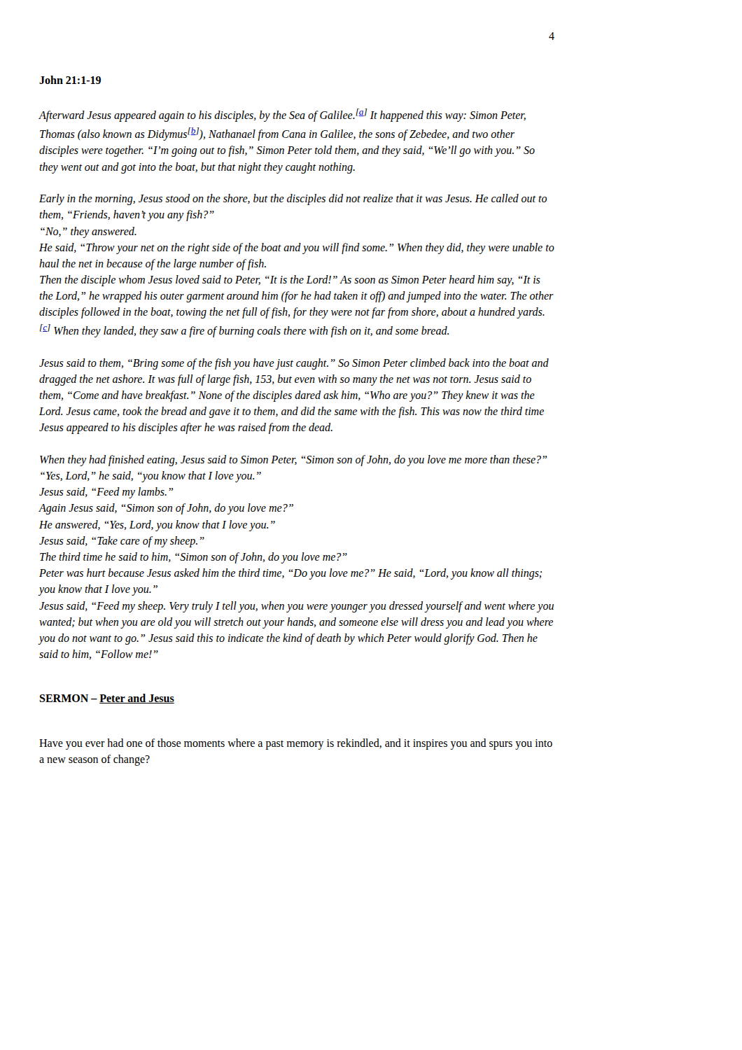4
John 21:1-19
Afterward Jesus appeared again to his disciples, by the Sea of Galilee.[a] It happened this way: Simon Peter, Thomas (also known as Didymus[b]), Nathanael from Cana in Galilee, the sons of Zebedee, and two other disciples were together. “I’m going out to fish,” Simon Peter told them, and they said, “We’ll go with you.” So they went out and got into the boat, but that night they caught nothing.
Early in the morning, Jesus stood on the shore, but the disciples did not realize that it was Jesus. He called out to them, “Friends, haven’t you any fish?”
“No,” they answered.
He said, “Throw your net on the right side of the boat and you will find some.” When they did, they were unable to haul the net in because of the large number of fish.
Then the disciple whom Jesus loved said to Peter, “It is the Lord!” As soon as Simon Peter heard him say, “It is the Lord,” he wrapped his outer garment around him (for he had taken it off) and jumped into the water. The other disciples followed in the boat, towing the net full of fish, for they were not far from shore, about a hundred yards.[c] When they landed, they saw a fire of burning coals there with fish on it, and some bread.
Jesus said to them, “Bring some of the fish you have just caught.” So Simon Peter climbed back into the boat and dragged the net ashore. It was full of large fish, 153, but even with so many the net was not torn. Jesus said to them, “Come and have breakfast.” None of the disciples dared ask him, “Who are you?” They knew it was the Lord. Jesus came, took the bread and gave it to them, and did the same with the fish. This was now the third time Jesus appeared to his disciples after he was raised from the dead.
When they had finished eating, Jesus said to Simon Peter, “Simon son of John, do you love me more than these?”
“Yes, Lord,” he said, “you know that I love you.”
Jesus said, “Feed my lambs.”
Again Jesus said, “Simon son of John, do you love me?”
He answered, “Yes, Lord, you know that I love you.”
Jesus said, “Take care of my sheep.”
The third time he said to him, “Simon son of John, do you love me?”
Peter was hurt because Jesus asked him the third time, “Do you love me?” He said, “Lord, you know all things; you know that I love you.”
Jesus said, “Feed my sheep. Very truly I tell you, when you were younger you dressed yourself and went where you wanted; but when you are old you will stretch out your hands, and someone else will dress you and lead you where you do not want to go.” Jesus said this to indicate the kind of death by which Peter would glorify God. Then he said to him, “Follow me!”
SERMON – Peter and Jesus
Have you ever had one of those moments where a past memory is rekindled, and it inspires you and spurs you into a new season of change?